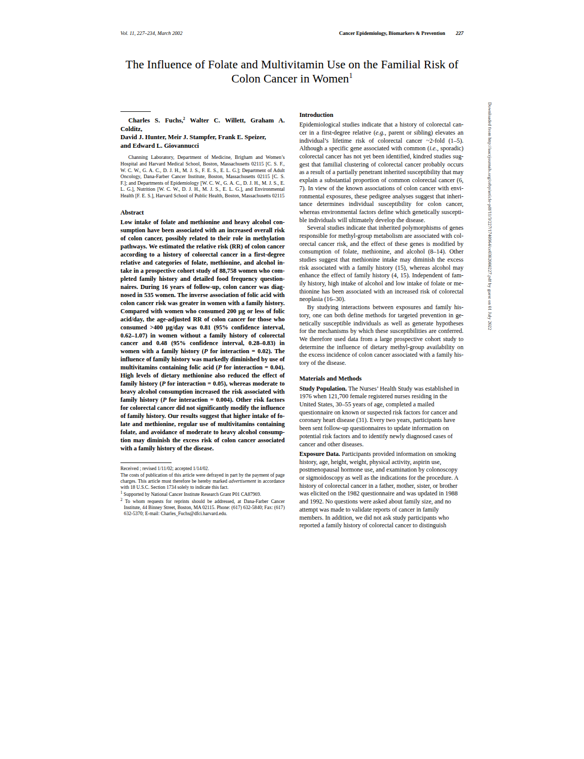Vol. 11, 227–234, March 2002
Cancer Epidemiology, Biomarkers & Prevention227
The Influence of Folate and Multivitamin Use on the Familial Risk of
Colon Cancer in Women1
Charles S. Fuchs,2 Walter C. Willett, Graham A. Colditz,
David J. Hunter, Meir J. Stampfer, Frank E. Speizer,
and Edward L. Giovannucci
Channing Laboratory, Department of Medicine, Brigham and Women’s Hospital and Harvard Medical School, Boston, Massachusetts 02115 [C. S. F., W. C. W., G. A. C., D. J. H., M. J. S., F. E. S., E. L. G.]; Department of Adult Oncology, Dana-Farber Cancer Institute, Boston, Massachusetts 02115 [C. S. F.]; and Departments of Epidemiology [W. C. W., G. A. C., D. J. H., M. J. S., E. L. G.], Nutrition [W. C. W., D. J. H., M. J. S., E. L. G.], and Environmental Health [F. E. S.], Harvard School of Public Health, Boston, Massachusetts 02115
Abstract
Low intake of folate and methionine and heavy alcohol consumption have been associated with an increased overall risk of colon cancer, possibly related to their role in methylation pathways. We estimated the relative risk (RR) of colon cancer according to a history of colorectal cancer in a first-degree relative and categories of folate, methionine, and alcohol intake in a prospective cohort study of 88,758 women who completed family history and detailed food frequency questionnaires. During 16 years of follow-up, colon cancer was diagnosed in 535 women. The inverse association of folic acid with colon cancer risk was greater in women with a family history. Compared with women who consumed 200 µg or less of folic acid/day, the age-adjusted RR of colon cancer for those who consumed >400 µg/day was 0.81 (95% confidence interval, 0.62–1.07) in women without a family history of colorectal cancer and 0.48 (95% confidence interval, 0.28–0.83) in women with a family history (P for interaction = 0.02). The influence of family history was markedly diminished by use of multivitamins containing folic acid (P for interaction = 0.04). High levels of dietary methionine also reduced the effect of family history (P for interaction = 0.05), whereas moderate to heavy alcohol consumption increased the risk associated with family history (P for interaction = 0.004). Other risk factors for colorectal cancer did not significantly modify the influence of family history. Our results suggest that higher intake of folate and methionine, regular use of multivitamins containing folate, and avoidance of moderate to heavy alcohol consumption may diminish the excess risk of colon cancer associated with a family history of the disease.
Received ; revised 1/11/02; accepted 1/14/02.
The costs of publication of this article were defrayed in part by the payment of page charges. This article must therefore be hereby marked advertisement in accordance with 18 U.S.C. Section 1734 solely to indicate this fact.
1 Supported by National Cancer Institute Research Grant P01 CA87969.
2 To whom requests for reprints should be addressed, at Dana-Farber Cancer Institute, 44 Binney Street, Boston, MA 02115. Phone: (617) 632-5840; Fax: (617) 632-5370; E-mail: Charles_Fuchs@dfci.harvard.edu.
Introduction
Epidemiological studies indicate that a history of colorectal cancer in a first-degree relative (e.g., parent or sibling) elevates an individual’s lifetime risk of colorectal cancer ~2-fold (1–5). Although a specific gene associated with common (i.e., sporadic) colorectal cancer has not yet been identified, kindred studies suggest that familial clustering of colorectal cancer probably occurs as a result of a partially penetrant inherited susceptibility that may explain a substantial proportion of common colorectal cancer (6, 7). In view of the known associations of colon cancer with environmental exposures, these pedigree analyses suggest that inheritance determines individual susceptibility for colon cancer, whereas environmental factors define which genetically susceptible individuals will ultimately develop the disease.
Several studies indicate that inherited polymorphisms of genes responsible for methyl-group metabolism are associated with colorectal cancer risk, and the effect of these genes is modified by consumption of folate, methionine, and alcohol (8–14). Other studies suggest that methionine intake may diminish the excess risk associated with a family history (15), whereas alcohol may enhance the effect of family history (4, 15). Independent of family history, high intake of alcohol and low intake of folate or methionine has been associated with an increased risk of colorectal neoplasia (16–30).
By studying interactions between exposures and family history, one can both define methods for targeted prevention in genetically susceptible individuals as well as generate hypotheses for the mechanisms by which these susceptibilities are conferred. We therefore used data from a large prospective cohort study to determine the influence of dietary methyl-group availability on the excess incidence of colon cancer associated with a family history of the disease.
Materials and Methods
Study Population.
The Nurses’ Health Study was established in 1976 when 121,700 female registered nurses residing in the United States, 30–55 years of age, completed a mailed questionnaire on known or suspected risk factors for cancer and coronary heart disease (31). Every two years, participants have been sent follow-up questionnaires to update information on potential risk factors and to identify newly diagnosed cases of cancer and other diseases.
Exposure Data.
Participants provided information on smoking history, age, height, weight, physical activity, aspirin use, postmenopausal hormone use, and examination by colonoscopy or sigmoidoscopy as well as the indications for the procedure. A history of colorectal cancer in a father, mother, sister, or brother was elicited on the 1982 questionnaire and was updated in 1988 and 1992. No questions were asked about family size, and no attempt was made to validate reports of cancer in family members. In addition, we did not ask study participants who reported a family history of colorectal cancer to distinguish
Downloaded from http://aacrjournals.org/cebp/article-pdf/11/3/227/1740964/ce0302000227.pdf by guest on 01 July 2022